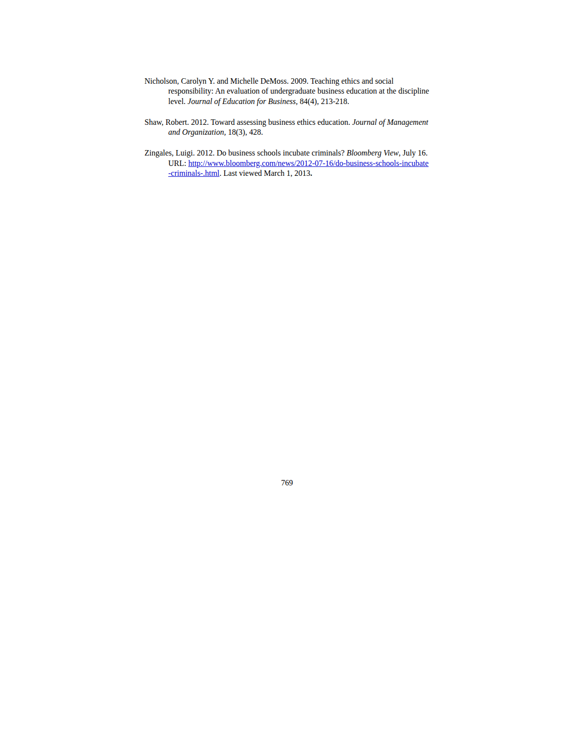Nicholson, Carolyn Y. and Michelle DeMoss. 2009. Teaching ethics and social responsibility: An evaluation of undergraduate business education at the discipline level. Journal of Education for Business, 84(4), 213-218.
Shaw, Robert. 2012. Toward assessing business ethics education. Journal of Management and Organization, 18(3), 428.
Zingales, Luigi. 2012. Do business schools incubate criminals? Bloomberg View, July 16. URL: http://www.bloomberg.com/news/2012-07-16/do-business-schools-incubate-criminals-.html. Last viewed March 1, 2013.
769